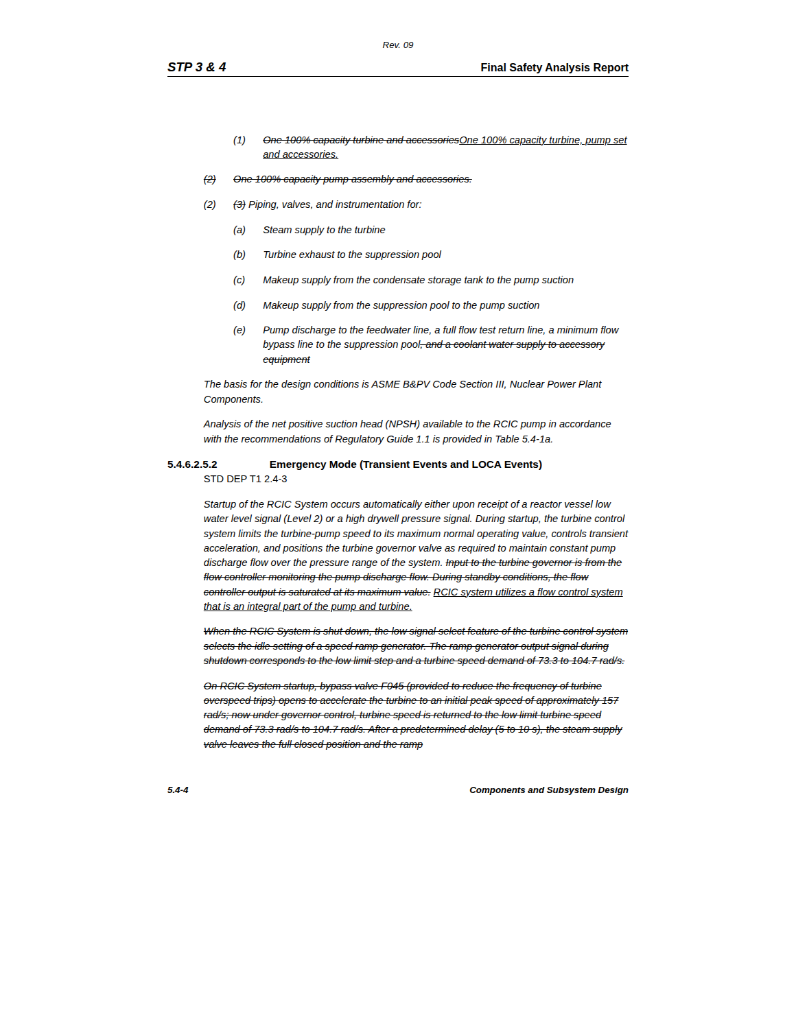Rev. 09
STP 3 & 4
Final Safety Analysis Report
(1)
One 100% capacity turbine and accessories One 100% capacity turbine, pump set and accessories.
(2)
One 100% capacity pump assembly and accessories.
(2)
(3) Piping, valves, and instrumentation for:
(a)
Steam supply to the turbine
(b)
Turbine exhaust to the suppression pool
(c)
Makeup supply from the condensate storage tank to the pump suction
(d)
Makeup supply from the suppression pool to the pump suction
(e)
Pump discharge to the feedwater line, a full flow test return line, a minimum flow bypass line to the suppression pool, and a coolant water supply to accessory equipment
The basis for the design conditions is ASME B&PV Code Section III, Nuclear Power Plant Components.
Analysis of the net positive suction head (NPSH) available to the RCIC pump in accordance with the recommendations of Regulatory Guide 1.1 is provided in Table 5.4-1a.
5.4.6.2.5.2
Emergency Mode (Transient Events and LOCA Events)
STD DEP T1 2.4-3
Startup of the RCIC System occurs automatically either upon receipt of a reactor vessel low water level signal (Level 2) or a high drywell pressure signal. During startup, the turbine control system limits the turbine-pump speed to its maximum normal operating value, controls transient acceleration, and positions the turbine governor valve as required to maintain constant pump discharge flow over the pressure range of the system. Input to the turbine governor is from the flow controller monitoring the pump discharge flow. During standby conditions, the flow controller output is saturated at its maximum value. RCIC system utilizes a flow control system that is an integral part of the pump and turbine.
When the RCIC System is shut down, the low signal select feature of the turbine control system selects the idle setting of a speed ramp generator. The ramp generator output signal during shutdown corresponds to the low limit step and a turbine speed demand of 73.3 to 104.7 rad/s.
On RCIC System startup, bypass valve F045 (provided to reduce the frequency of turbine overspeed trips) opens to accelerate the turbine to an initial peak speed of approximately 157 rad/s; now under governor control, turbine speed is returned to the low limit turbine speed demand of 73.3 rad/s to 104.7 rad/s. After a predetermined delay (5 to 10 s), the steam supply valve leaves the full closed position and the ramp
5.4-4
Components and Subsystem Design